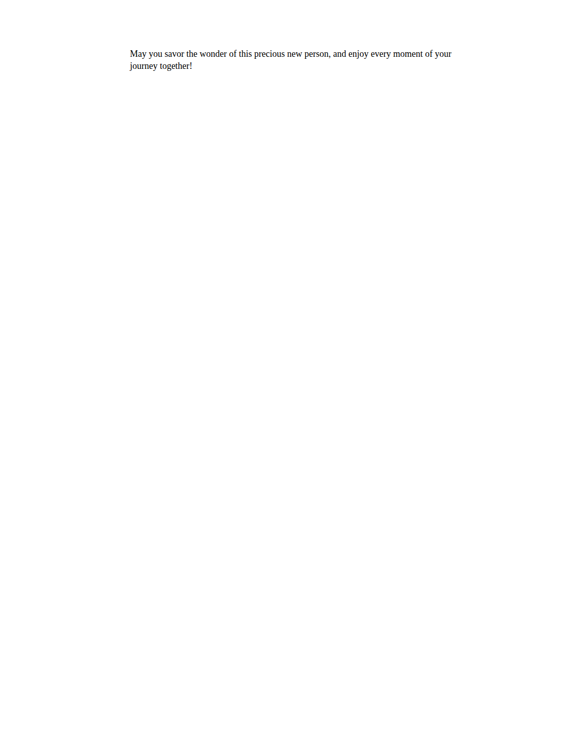May you savor the wonder of this precious new person, and enjoy every moment of your journey together!